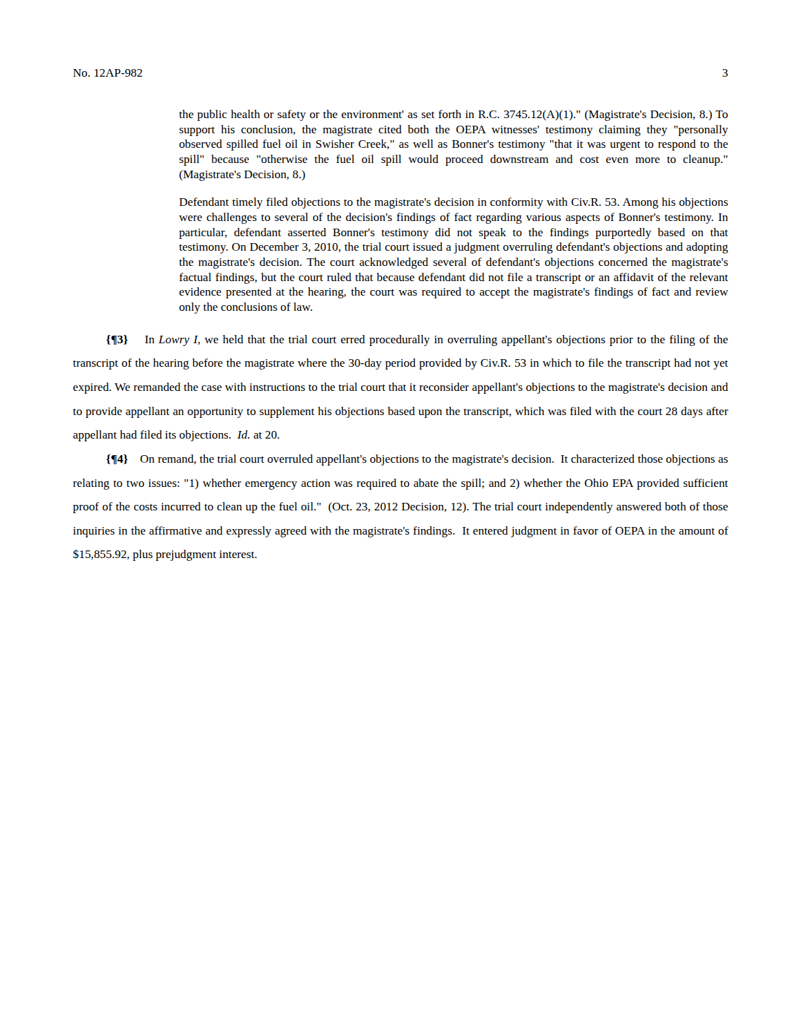No. 12AP-982 3
the public health or safety or the environment' as set forth in R.C. 3745.12(A)(1)." (Magistrate's Decision, 8.) To support his conclusion, the magistrate cited both the OEPA witnesses' testimony claiming they "personally observed spilled fuel oil in Swisher Creek," as well as Bonner's testimony "that it was urgent to respond to the spill" because "otherwise the fuel oil spill would proceed downstream and cost even more to cleanup." (Magistrate's Decision, 8.)
Defendant timely filed objections to the magistrate's decision in conformity with Civ.R. 53. Among his objections were challenges to several of the decision's findings of fact regarding various aspects of Bonner's testimony. In particular, defendant asserted Bonner's testimony did not speak to the findings purportedly based on that testimony. On December 3, 2010, the trial court issued a judgment overruling defendant's objections and adopting the magistrate's decision. The court acknowledged several of defendant's objections concerned the magistrate's factual findings, but the court ruled that because defendant did not file a transcript or an affidavit of the relevant evidence presented at the hearing, the court was required to accept the magistrate's findings of fact and review only the conclusions of law.
{¶3} In Lowry I, we held that the trial court erred procedurally in overruling appellant's objections prior to the filing of the transcript of the hearing before the magistrate where the 30-day period provided by Civ.R. 53 in which to file the transcript had not yet expired. We remanded the case with instructions to the trial court that it reconsider appellant's objections to the magistrate's decision and to provide appellant an opportunity to supplement his objections based upon the transcript, which was filed with the court 28 days after appellant had filed its objections. Id. at 20.
{¶4} On remand, the trial court overruled appellant's objections to the magistrate's decision. It characterized those objections as relating to two issues: "1) whether emergency action was required to abate the spill; and 2) whether the Ohio EPA provided sufficient proof of the costs incurred to clean up the fuel oil." (Oct. 23, 2012 Decision, 12). The trial court independently answered both of those inquiries in the affirmative and expressly agreed with the magistrate's findings. It entered judgment in favor of OEPA in the amount of $15,855.92, plus prejudgment interest.